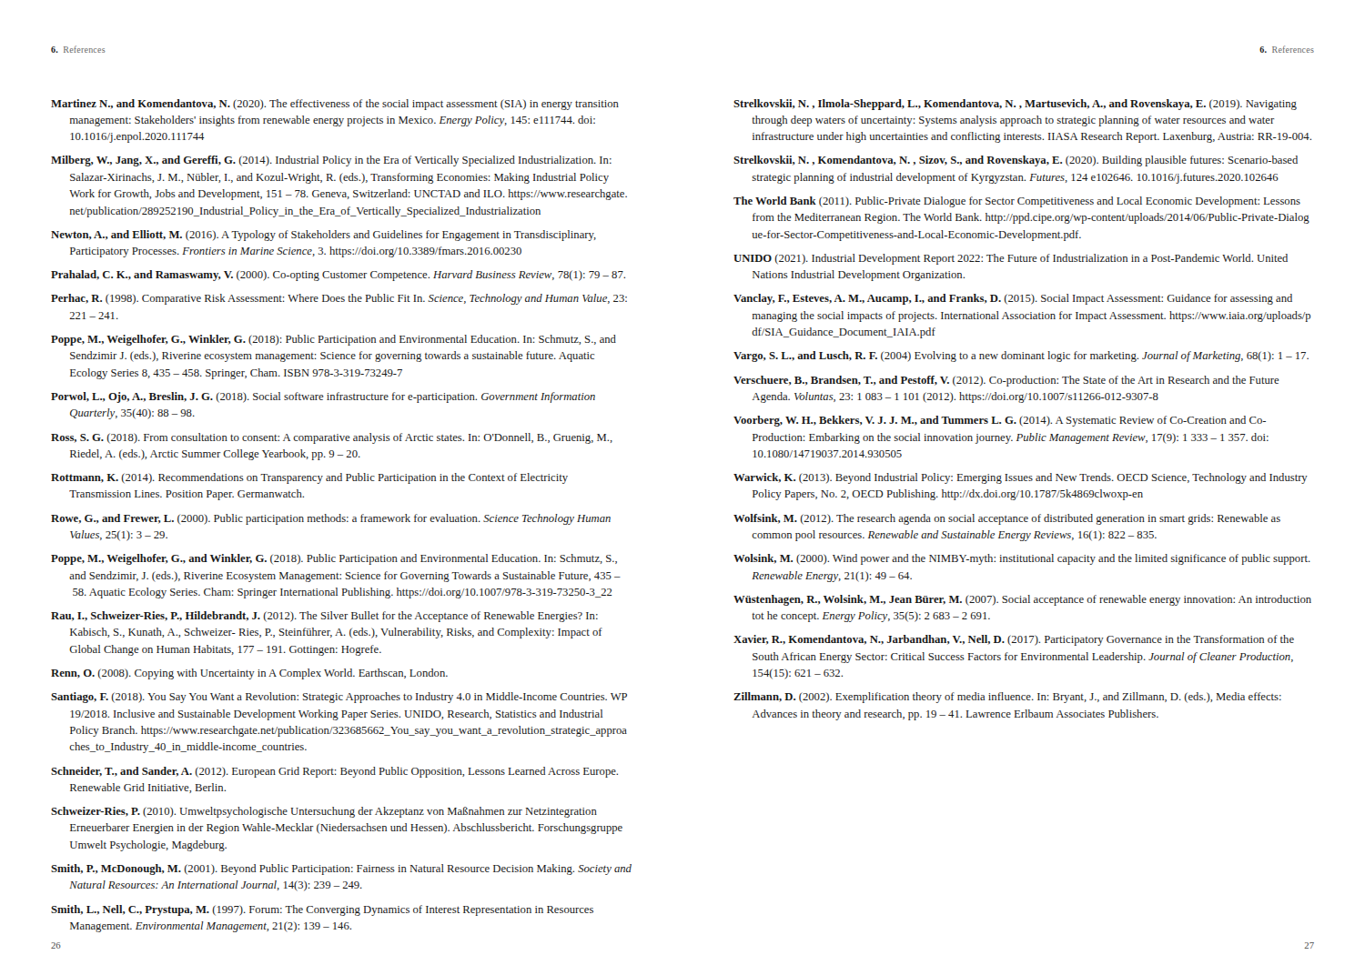6. References
Martinez N., and Komendantova, N. (2020). The effectiveness of the social impact assessment (SIA) in energy transition management: Stakeholders' insights from renewable energy projects in Mexico. Energy Policy, 145: e111744. doi: 10.1016/j.enpol.2020.111744
Milberg, W., Jang, X., and Gereffi, G. (2014). Industrial Policy in the Era of Vertically Specialized Industrialization. In: Salazar-Xirinachs, J. M., Nübler, I., and Kozul-Wright, R. (eds.), Transforming Economies: Making Industrial Policy Work for Growth, Jobs and Development, 151 – 78. Geneva, Switzerland: UNCTAD and ILO. https://www.researchgate.net/publication/289252190_Industrial_Policy_in_the_Era_of_Vertically_Specialized_Industrialization
Newton, A., and Elliott, M. (2016). A Typology of Stakeholders and Guidelines for Engagement in Transdisciplinary, Participatory Processes. Frontiers in Marine Science, 3. https://doi.org/10.3389/fmars.2016.00230
Prahalad, C. K., and Ramaswamy, V. (2000). Co-opting Customer Competence. Harvard Business Review, 78(1): 79 – 87.
Perhac, R. (1998). Comparative Risk Assessment: Where Does the Public Fit In. Science, Technology and Human Value, 23: 221 – 241.
Poppe, M., Weigelhofer, G., Winkler, G. (2018): Public Participation and Environmental Education. In: Schmutz, S., and Sendzimir J. (eds.), Riverine ecosystem management: Science for governing towards a sustainable future. Aquatic Ecology Series 8, 435 – 458. Springer, Cham. ISBN 978-3-319-73249-7
Porwol, L., Ojo, A., Breslin, J. G. (2018). Social software infrastructure for e-participation. Government Information Quarterly, 35(40): 88 – 98.
Ross, S. G. (2018). From consultation to consent: A comparative analysis of Arctic states. In: O'Donnell, B., Gruenig, M., Riedel, A. (eds.), Arctic Summer College Yearbook, pp. 9 – 20.
Rottmann, K. (2014). Recommendations on Transparency and Public Participation in the Context of Electricity Transmission Lines. Position Paper. Germanwatch.
Rowe, G., and Frewer, L. (2000). Public participation methods: a framework for evaluation. Science Technology Human Values, 25(1): 3 – 29.
Poppe, M., Weigelhofer, G., and Winkler, G. (2018). Public Participation and Environmental Education. In: Schmutz, S., and Sendzimir, J. (eds.), Riverine Ecosystem Management: Science for Governing Towards a Sustainable Future, 435 – 58. Aquatic Ecology Series. Cham: Springer International Publishing. https://doi.org/10.1007/978-3-319-73250-3_22
Rau, I., Schweizer-Ries, P., Hildebrandt, J. (2012). The Silver Bullet for the Acceptance of Renewable Energies? In: Kabisch, S., Kunath, A., Schweizer- Ries, P., Steinführer, A. (eds.), Vulnerability, Risks, and Complexity: Impact of Global Change on Human Habitats, 177 – 191. Gottingen: Hogrefe.
Renn, O. (2008). Copying with Uncertainty in A Complex World. Earthscan, London.
Santiago, F. (2018). You Say You Want a Revolution: Strategic Approaches to Industry 4.0 in Middle-Income Countries. WP 19/2018. Inclusive and Sustainable Development Working Paper Series. UNIDO, Research, Statistics and Industrial Policy Branch. https://www.researchgate.net/publication/323685662_You_say_you_want_a_revolution_strategic_approaches_to_Industry_40_in_middle-income_countries.
Schneider, T., and Sander, A. (2012). European Grid Report: Beyond Public Opposition, Lessons Learned Across Europe. Renewable Grid Initiative, Berlin.
Schweizer-Ries, P. (2010). Umweltpsychologische Untersuchung der Akzeptanz von Maßnahmen zur Netzintegration Erneuerbarer Energien in der Region Wahle-Mecklar (Niedersachsen und Hessen). Abschlussbericht. Forschungsgruppe Umwelt Psychologie, Magdeburg.
Smith, P., McDonough, M. (2001). Beyond Public Participation: Fairness in Natural Resource Decision Making. Society and Natural Resources: An International Journal, 14(3): 239 – 249.
Smith, L., Nell, C., Prystupa, M. (1997). Forum: The Converging Dynamics of Interest Representation in Resources Management. Environmental Management, 21(2): 139 – 146.
26
6. References
Strelkovskii, N. , Ilmola-Sheppard, L., Komendantova, N. , Martusevich, A., and Rovenskaya, E. (2019). Navigating through deep waters of uncertainty: Systems analysis approach to strategic planning of water resources and water infrastructure under high uncertainties and conflicting interests. IIASA Research Report. Laxenburg, Austria: RR-19-004.
Strelkovskii, N. , Komendantova, N. , Sizov, S., and Rovenskaya, E. (2020). Building plausible futures: Scenario-based strategic planning of industrial development of Kyrgyzstan. Futures, 124 e102646. 10.1016/j.futures.2020.102646
The World Bank (2011). Public-Private Dialogue for Sector Competitiveness and Local Economic Development: Lessons from the Mediterranean Region. The World Bank. http://ppd.cipe.org/wp-content/uploads/2014/06/Public-Private-Dialogue-for-Sector-Competitiveness-and-Local-Economic-Development.pdf.
UNIDO (2021). Industrial Development Report 2022: The Future of Industrialization in a Post-Pandemic World. United Nations Industrial Development Organization.
Vanclay, F., Esteves, A. M., Aucamp, I., and Franks, D. (2015). Social Impact Assessment: Guidance for assessing and managing the social impacts of projects. International Association for Impact Assessment. https://www.iaia.org/uploads/pdf/SIA_Guidance_Document_IAIA.pdf
Vargo, S. L., and Lusch, R. F. (2004) Evolving to a new dominant logic for marketing. Journal of Marketing, 68(1): 1 – 17.
Verschuere, B., Brandsen, T., and Pestoff, V. (2012). Co-production: The State of the Art in Research and the Future Agenda. Voluntas, 23: 1 083 – 1 101 (2012). https://doi.org/10.1007/s11266-012-9307-8
Voorberg, W. H., Bekkers, V. J. J. M., and Tummers L. G. (2014). A Systematic Review of Co-Creation and Co-Production: Embarking on the social innovation journey. Public Management Review, 17(9): 1 333 – 1 357. doi: 10.1080/14719037.2014.930505
Warwick, K. (2013). Beyond Industrial Policy: Emerging Issues and New Trends. OECD Science, Technology and Industry Policy Papers, No. 2, OECD Publishing. http://dx.doi.org/10.1787/5k4869clwoxp-en
Wolfsink, M. (2012). The research agenda on social acceptance of distributed generation in smart grids: Renewable as common pool resources. Renewable and Sustainable Energy Reviews, 16(1): 822 – 835.
Wolsink, M. (2000). Wind power and the NIMBY-myth: institutional capacity and the limited significance of public support. Renewable Energy, 21(1): 49 – 64.
Wüstenhagen, R., Wolsink, M., Jean Bürer, M. (2007). Social acceptance of renewable energy innovation: An introduction tot he concept. Energy Policy, 35(5): 2 683 – 2 691.
Xavier, R., Komendantova, N., Jarbandhan, V., Nell, D. (2017). Participatory Governance in the Transformation of the South African Energy Sector: Critical Success Factors for Environmental Leadership. Journal of Cleaner Production, 154(15): 621 – 632.
Zillmann, D. (2002). Exemplification theory of media influence. In: Bryant, J., and Zillmann, D. (eds.), Media effects: Advances in theory and research, pp. 19 – 41. Lawrence Erlbaum Associates Publishers.
27